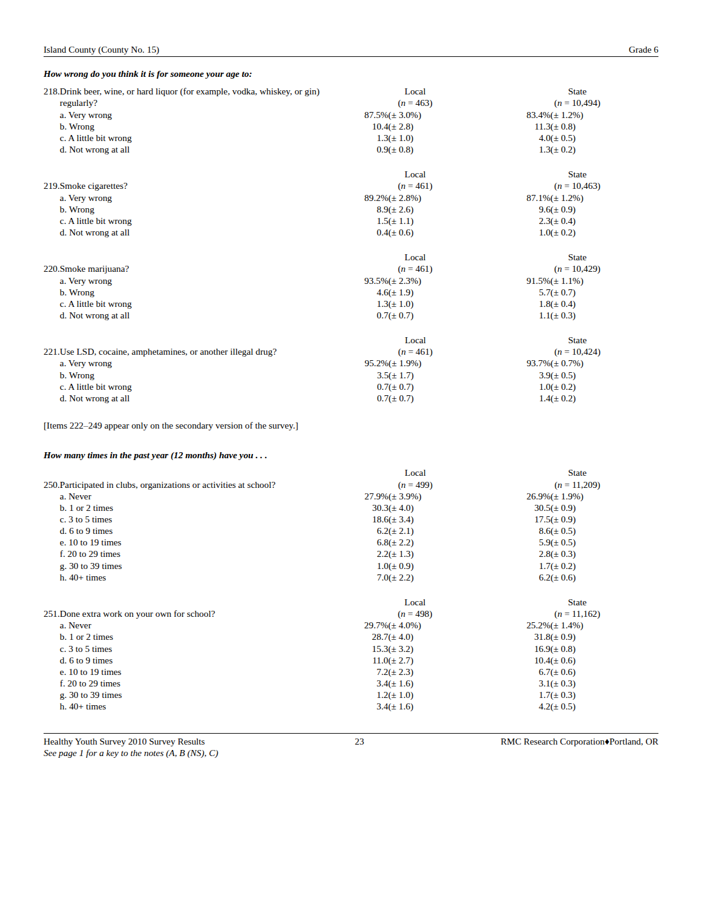Island County (County No. 15)
Grade 6
How wrong do you think it is for someone your age to:
| 218. | Drink beer, wine, or hard liquor (for example, vodka, whiskey, or gin) regularly? | Local ( n = 463) | State ( n = 10,494) |
| | a. Very wrong | 87.5% | (± 3.0%) | 83.4% | (± 1.2%) |
| | b. Wrong | 10.4 | (± 2.8) | 11.3 | (± 0.8) |
| | c. A little bit wrong | 1.3 | (± 1.0) | 4.0 | (± 0.5) |
| | d. Not wrong at all | 0.9 | (± 0.8) | 1.3 | (± 0.2) |
| | | Local | State |
| 219. | Smoke cigarettes? | ( n = 461) | ( n = 10,463) |
| | a. Very wrong | 89.2% | (± 2.8%) | 87.1% | (± 1.2%) |
| | b. Wrong | 8.9 | (± 2.6) | 9.6 | (± 0.9) |
| | c. A little bit wrong | 1.5 | (± 1.1) | 2.3 | (± 0.4) |
| | d. Not wrong at all | 0.4 | (± 0.6) | 1.0 | (± 0.2) |
| | | Local | State |
| 220. | Smoke marijuana? | ( n = 461) | ( n = 10,429) |
| | a. Very wrong | 93.5% | (± 2.3%) | 91.5% | (± 1.1%) |
| | b. Wrong | 4.6 | (± 1.9) | 5.7 | (± 0.7) |
| | c. A little bit wrong | 1.3 | (± 1.0) | 1.8 | (± 0.4) |
| | d. Not wrong at all | 0.7 | (± 0.7) | 1.1 | (± 0.3) |
| | | Local | State |
| 221. | Use LSD, cocaine, amphetamines, or another illegal drug? | ( n = 461) | ( n = 10,424) |
| | a. Very wrong | 95.2% | (± 1.9%) | 93.7% | (± 0.7%) |
| | b. Wrong | 3.5 | (± 1.7) | 3.9 | (± 0.5) |
| | c. A little bit wrong | 0.7 | (± 0.7) | 1.0 | (± 0.2) |
| | d. Not wrong at all | 0.7 | (± 0.7) | 1.4 | (± 0.2) |
[Items 222–249 appear only on the secondary version of the survey.]
How many times in the past year (12 months) have you . . .
| | | Local | State |
| 250. | Participated in clubs, organizations or activities at school? | ( n = 499) | ( n = 11,209) |
| | a. Never | 27.9% | (± 3.9%) | 26.9% | (± 1.9%) |
| | b. 1 or 2 times | 30.3 | (± 4.0) | 30.5 | (± 0.9) |
| | c. 3 to 5 times | 18.6 | (± 3.4) | 17.5 | (± 0.9) |
| | d. 6 to 9 times | 6.2 | (± 2.1) | 8.6 | (± 0.5) |
| | e. 10 to 19 times | 6.8 | (± 2.2) | 5.9 | (± 0.5) |
| | f. 20 to 29 times | 2.2 | (± 1.3) | 2.8 | (± 0.3) |
| | g. 30 to 39 times | 1.0 | (± 0.9) | 1.7 | (± 0.2) |
| | h. 40+ times | 7.0 | (± 2.2) | 6.2 | (± 0.6) |
| | | Local | State |
| 251. | Done extra work on your own for school? | ( n = 498) | ( n = 11,162) |
| | a. Never | 29.7% | (± 4.0%) | 25.2% | (± 1.4%) |
| | b. 1 or 2 times | 28.7 | (± 4.0) | 31.8 | (± 0.9) |
| | c. 3 to 5 times | 15.3 | (± 3.2) | 16.9 | (± 0.8) |
| | d. 6 to 9 times | 11.0 | (± 2.7) | 10.4 | (± 0.6) |
| | e. 10 to 19 times | 7.2 | (± 2.3) | 6.7 | (± 0.6) |
| | f. 20 to 29 times | 3.4 | (± 1.6) | 3.1 | (± 0.3) |
| | g. 30 to 39 times | 1.2 | (± 1.0) | 1.7 | (± 0.3) |
| | h. 40+ times | 3.4 | (± 1.6) | 4.2 | (± 0.5) |
Healthy Youth Survey 2010 Survey Results
See page 1 for a key to the notes (A, B (NS), C)
23
RMC Research Corporation♦Portland, OR